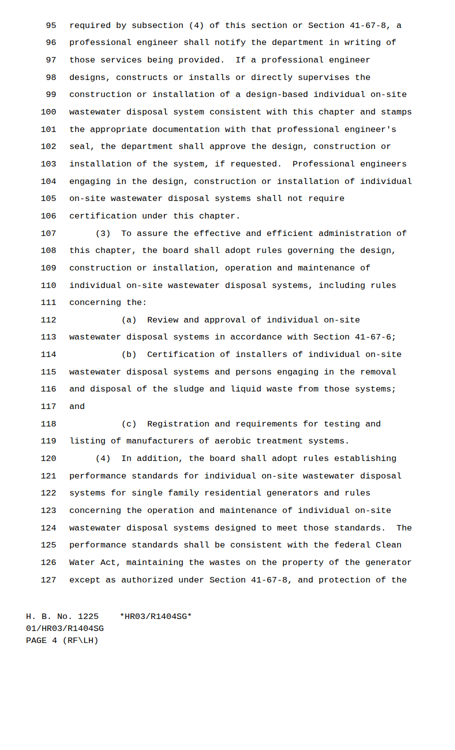95 required by subsection (4) of this section or Section 41-67-8, a
96 professional engineer shall notify the department in writing of
97 those services being provided. If a professional engineer
98 designs, constructs or installs or directly supervises the
99 construction or installation of a design-based individual on-site
100 wastewater disposal system consistent with this chapter and stamps
101 the appropriate documentation with that professional engineer's
102 seal, the department shall approve the design, construction or
103 installation of the system, if requested. Professional engineers
104 engaging in the design, construction or installation of individual
105 on-site wastewater disposal systems shall not require
106 certification under this chapter.
107 (3) To assure the effective and efficient administration of
108 this chapter, the board shall adopt rules governing the design,
109 construction or installation, operation and maintenance of
110 individual on-site wastewater disposal systems, including rules
111 concerning the:
112 (a) Review and approval of individual on-site
113 wastewater disposal systems in accordance with Section 41-67-6;
114 (b) Certification of installers of individual on-site
115 wastewater disposal systems and persons engaging in the removal
116 and disposal of the sludge and liquid waste from those systems;
117 and
118 (c) Registration and requirements for testing and
119 listing of manufacturers of aerobic treatment systems.
120 (4) In addition, the board shall adopt rules establishing
121 performance standards for individual on-site wastewater disposal
122 systems for single family residential generators and rules
123 concerning the operation and maintenance of individual on-site
124 wastewater disposal systems designed to meet those standards. The
125 performance standards shall be consistent with the federal Clean
126 Water Act, maintaining the wastes on the property of the generator
127 except as authorized under Section 41-67-8, and protection of the
H. B. No. 1225 *HR03/R1404SG*
01/HR03/R1404SG
PAGE 4 (RF\LH)